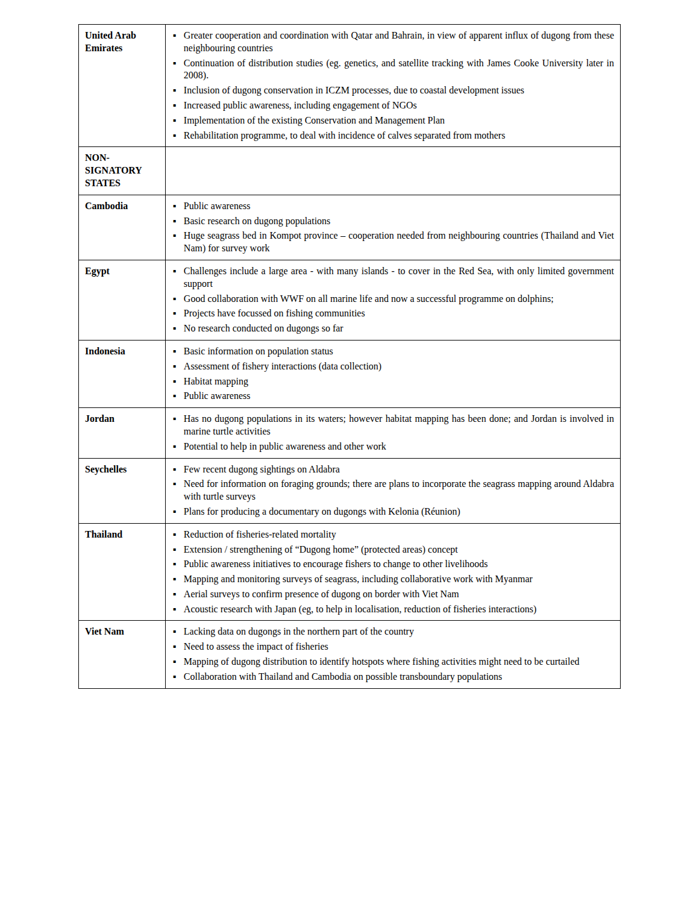| United Arab Emirates | Greater cooperation and coordination with Qatar and Bahrain, in view of apparent influx of dugong from these neighbouring countries Continuation of distribution studies (eg. genetics, and satellite tracking with James Cooke University later in 2008). Inclusion of dugong conservation in ICZM processes, due to coastal development issues Increased public awareness, including engagement of NGOs Implementation of the existing Conservation and Management Plan Rehabilitation programme, to deal with incidence of calves separated from mothers |
| NON-SIGNATORY STATES | |
| Cambodia | Public awareness Basic research on dugong populations Huge seagrass bed in Kompot province – cooperation needed from neighbouring countries (Thailand and Viet Nam) for survey work |
| Egypt | Challenges include a large area - with many islands - to cover in the Red Sea, with only limited government support Good collaboration with WWF on all marine life and now a successful programme on dolphins; Projects have focussed on fishing communities No research conducted on dugongs so far |
| Indonesia | Basic information on population status Assessment of fishery interactions (data collection) Habitat mapping Public awareness |
| Jordan | Has no dugong populations in its waters; however habitat mapping has been done; and Jordan is involved in marine turtle activities Potential to help in public awareness and other work |
| Seychelles | Few recent dugong sightings on Aldabra Need for information on foraging grounds; there are plans to incorporate the seagrass mapping around Aldabra with turtle surveys Plans for producing a documentary on dugongs with Kelonia (Réunion) |
| Thailand | Reduction of fisheries-related mortality Extension / strengthening of “Dugong home” (protected areas) concept Public awareness initiatives to encourage fishers to change to other livelihoods Mapping and monitoring surveys of seagrass, including collaborative work with Myanmar Aerial surveys to confirm presence of dugong on border with Viet Nam Acoustic research with Japan (eg, to help in localisation, reduction of fisheries interactions) |
| Viet Nam | Lacking data on dugongs in the northern part of the country Need to assess the impact of fisheries Mapping of dugong distribution to identify hotspots where fishing activities might need to be curtailed Collaboration with Thailand and Cambodia on possible transboundary populations |